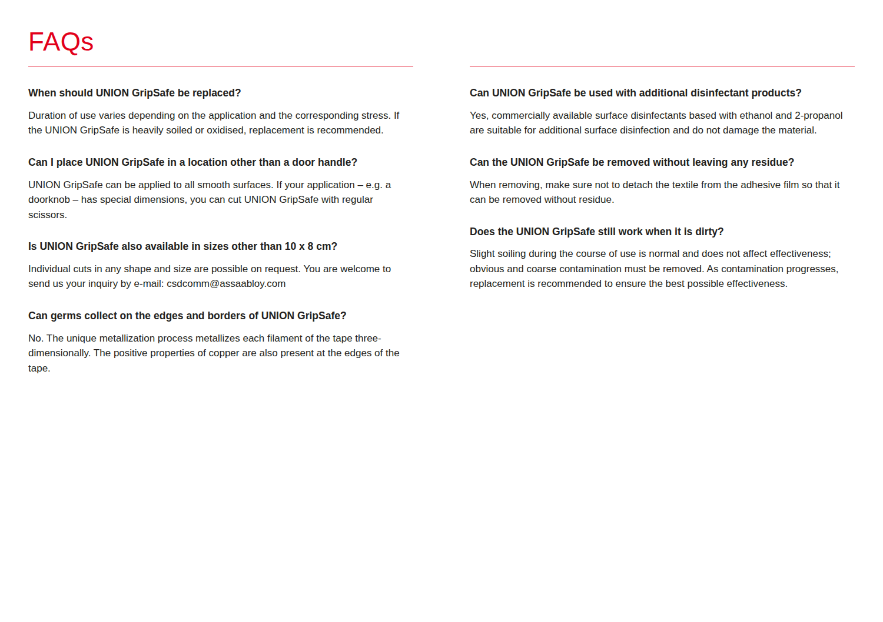FAQs
When should UNION GripSafe be replaced?
Duration of use varies depending on the application and the corresponding stress. If the UNION GripSafe is heavily soiled or oxidised, replacement is recommended.
Can I place UNION GripSafe in a location other than a door handle?
UNION GripSafe can be applied to all smooth surfaces. If your application – e.g. a doorknob – has special dimensions, you can cut UNION GripSafe with regular scissors.
Is UNION GripSafe also available in sizes other than 10 x 8 cm?
Individual cuts in any shape and size are possible on request. You are welcome to send us your inquiry by e-mail: csdcomm@assaabloy.com
Can germs collect on the edges and borders of UNION GripSafe?
No. The unique metallization process metallizes each filament of the tape three-dimensionally. The positive properties of copper are also present at the edges of the tape.
Can UNION GripSafe be used with additional disinfectant products?
Yes, commercially available surface disinfectants based with ethanol and 2-propanol are suitable for additional surface disinfection and do not damage the material.
Can the UNION GripSafe be removed without leaving any residue?
When removing, make sure not to detach the textile from the adhesive film so that it can be removed without residue.
Does the UNION GripSafe still work when it is dirty?
Slight soiling during the course of use is normal and does not affect effectiveness; obvious and coarse contamination must be removed. As contamination progresses, replacement is recommended to ensure the best possible effectiveness.